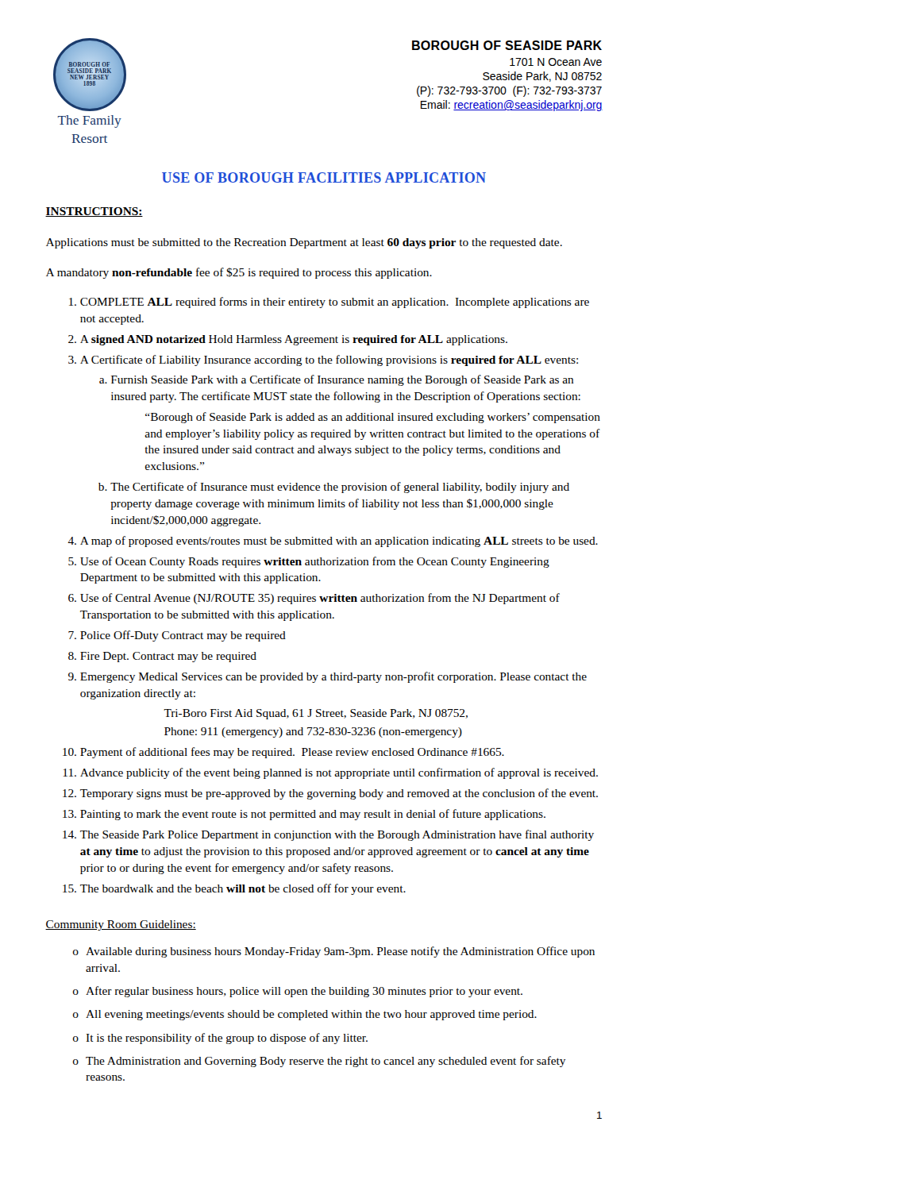BOROUGH OF SEASIDE PARK
NEW JERSEY
1898
The Family Resort
BOROUGH OF SEASIDE PARK
1701 N Ocean Ave
Seaside Park, NJ 08752
(P): 732-793-3700 (F): 732-793-3737
Email: recreation@seasideparknj.org
USE OF BOROUGH FACILITIES APPLICATION
INSTRUCTIONS:
Applications must be submitted to the Recreation Department at least 60 days prior to the requested date.
A mandatory non-refundable fee of $25 is required to process this application.
COMPLETE ALL required forms in their entirety to submit an application. Incomplete applications are not accepted.
A signed AND notarized Hold Harmless Agreement is required for ALL applications.
A Certificate of Liability Insurance according to the following provisions is required for ALL events:
Furnish Seaside Park with a Certificate of Insurance naming the Borough of Seaside Park as an insured party. The certificate MUST state the following in the Description of Operations section:
“Borough of Seaside Park is added as an additional insured excluding workers’ compensation and employer’s liability policy as required by written contract but limited to the operations of the insured under said contract and always subject to the policy terms, conditions and exclusions.”
The Certificate of Insurance must evidence the provision of general liability, bodily injury and property damage coverage with minimum limits of liability not less than $1,000,000 single incident/$2,000,000 aggregate.
A map of proposed events/routes must be submitted with an application indicating ALL streets to be used.
Use of Ocean County Roads requires written authorization from the Ocean County Engineering Department to be submitted with this application.
Use of Central Avenue (NJ/ROUTE 35) requires written authorization from the NJ Department of Transportation to be submitted with this application.
Police Off-Duty Contract may be required
Fire Dept. Contract may be required
Emergency Medical Services can be provided by a third-party non-profit corporation. Please contact the organization directly at:
Tri-Boro First Aid Squad, 61 J Street, Seaside Park, NJ 08752,
Phone: 911 (emergency) and 732-830-3236 (non-emergency)
Payment of additional fees may be required. Please review enclosed Ordinance #1665.
Advance publicity of the event being planned is not appropriate until confirmation of approval is received.
Temporary signs must be pre-approved by the governing body and removed at the conclusion of the event.
Painting to mark the event route is not permitted and may result in denial of future applications.
The Seaside Park Police Department in conjunction with the Borough Administration have final authority at any time to adjust the provision to this proposed and/or approved agreement or to cancel at any time prior to or during the event for emergency and/or safety reasons.
The boardwalk and the beach will not be closed off for your event.
Community Room Guidelines:
Available during business hours Monday-Friday 9am-3pm. Please notify the Administration Office upon arrival.
After regular business hours, police will open the building 30 minutes prior to your event.
All evening meetings/events should be completed within the two hour approved time period.
It is the responsibility of the group to dispose of any litter.
The Administration and Governing Body reserve the right to cancel any scheduled event for safety reasons.
1